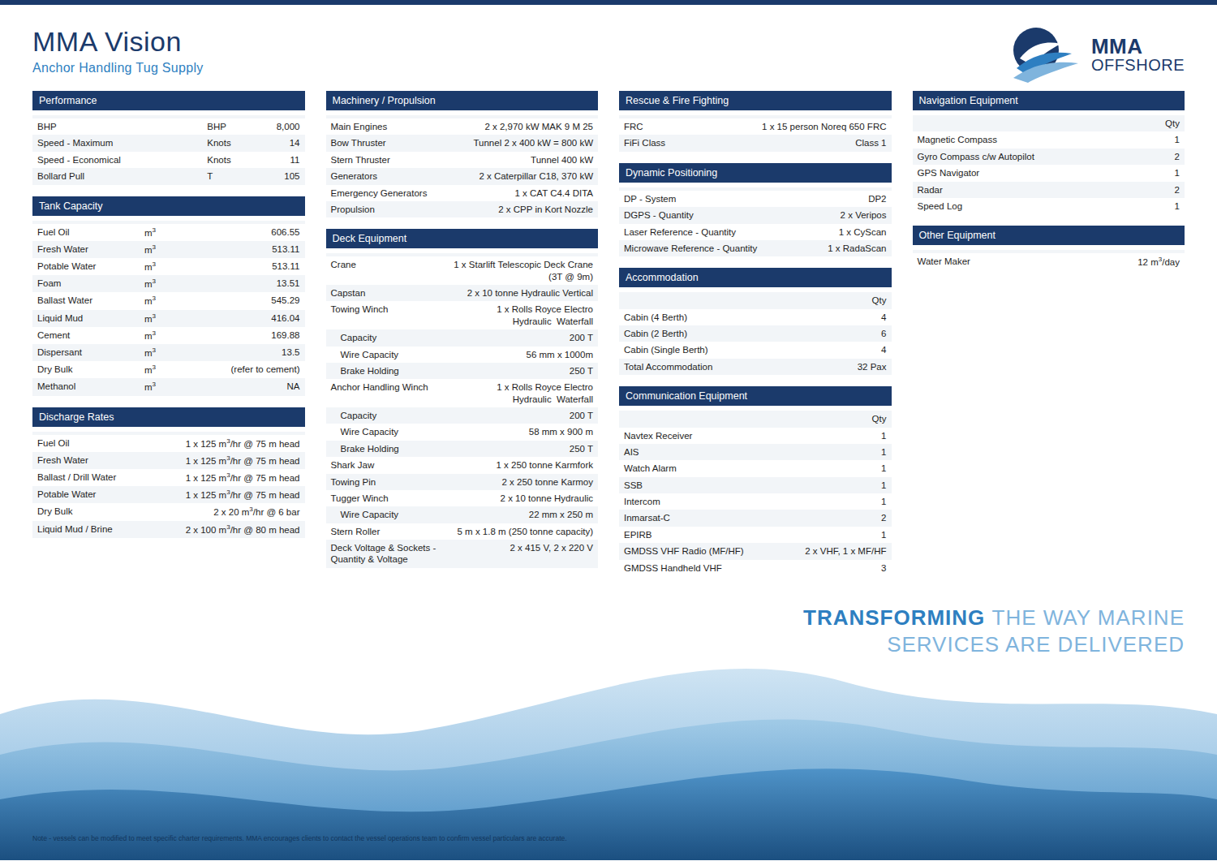MMA Vision
Anchor Handling Tug Supply
MMA OFFSHORE
Performance
| BHP | BHP | 8,000 |
| Speed - Maximum | Knots | 14 |
| Speed - Economical | Knots | 11 |
| Bollard Pull | T | 105 |
Tank Capacity
| Fuel Oil | m 3 | 606.55 |
| Fresh Water | m 3 | 513.11 |
| Potable Water | m 3 | 513.11 |
| Foam | m 3 | 13.51 |
| Ballast Water | m 3 | 545.29 |
| Liquid Mud | m 3 | 416.04 |
| Cement | m 3 | 169.88 |
| Dispersant | m 3 | 13.5 |
| Dry Bulk | m 3 | (refer to cement) |
| Methanol | m 3 | NA |
Discharge Rates
| Fuel Oil | 1 x 125 m 3 /hr @ 75 m head |
| Fresh Water | 1 x 125 m 3 /hr @ 75 m head |
| Ballast / Drill Water | 1 x 125 m 3 /hr @ 75 m head |
| Potable Water | 1 x 125 m 3 /hr @ 75 m head |
| Dry Bulk | 2 x 20 m 3 /hr @ 6 bar |
| Liquid Mud / Brine | 2 x 100 m 3 /hr @ 80 m head |
Machinery / Propulsion
| Main Engines | 2 x 2,970 kW MAK 9 M 25 |
| Bow Thruster | Tunnel 2 x 400 kW = 800 kW |
| Stern Thruster | Tunnel 400 kW |
| Generators | 2 x Caterpillar C18, 370 kW |
| Emergency Generators | 1 x CAT C4.4 DITA |
| Propulsion | 2 x CPP in Kort Nozzle |
Deck Equipment
| Crane | 1 x Starlift Telescopic Deck Crane (3T @ 9m) |
| Capstan | 2 x 10 tonne Hydraulic Vertical |
| Towing Winch | 1 x Rolls Royce Electro Hydraulic Waterfall |
| Capacity | 200 T |
| Wire Capacity | 56 mm x 1000m |
| Brake Holding | 250 T |
| Anchor Handling Winch | 1 x Rolls Royce Electro Hydraulic Waterfall |
| Capacity | 200 T |
| Wire Capacity | 58 mm x 900 m |
| Brake Holding | 250 T |
| Shark Jaw | 1 x 250 tonne Karmfork |
| Towing Pin | 2 x 250 tonne Karmoy |
| Tugger Winch | 2 x 10 tonne Hydraulic |
| Wire Capacity | 22 mm x 250 m |
| Stern Roller | 5 m x 1.8 m (250 tonne capacity) |
| Deck Voltage & Sockets - Quantity & Voltage | 2 x 415 V, 2 x 220 V |
Rescue & Fire Fighting
| FRC | 1 x 15 person Noreq 650 FRC |
| FiFi Class | Class 1 |
Dynamic Positioning
| DP - System | DP2 |
| DGPS - Quantity | 2 x Veripos |
| Laser Reference - Quantity | 1 x CyScan |
| Microwave Reference - Quantity | 1 x RadaScan |
Accommodation
| | Qty |
| Cabin (4 Berth) | 4 |
| Cabin (2 Berth) | 6 |
| Cabin (Single Berth) | 4 |
| Total Accommodation | 32 Pax |
Communication Equipment
| | Qty |
| Navtex Receiver | 1 |
| AIS | 1 |
| Watch Alarm | 1 |
| SSB | 1 |
| Intercom | 1 |
| Inmarsat-C | 2 |
| EPIRB | 1 |
| GMDSS VHF Radio (MF/HF) | 2 x VHF, 1 x MF/HF |
| GMDSS Handheld VHF | 3 |
Navigation Equipment
| | Qty |
| Magnetic Compass | 1 |
| Gyro Compass c/w Autopilot | 2 |
| GPS Navigator | 1 |
| Radar | 2 |
| Speed Log | 1 |
Other Equipment
| Water Maker | 12 m 3 /day |
TRANSFORMING THE WAY MARINE
SERVICES ARE DELIVERED
Note - vessels can be modified to meet specific charter requirements. MMA encourages clients to contact the vessel operations team to confirm vessel particulars are accurate.